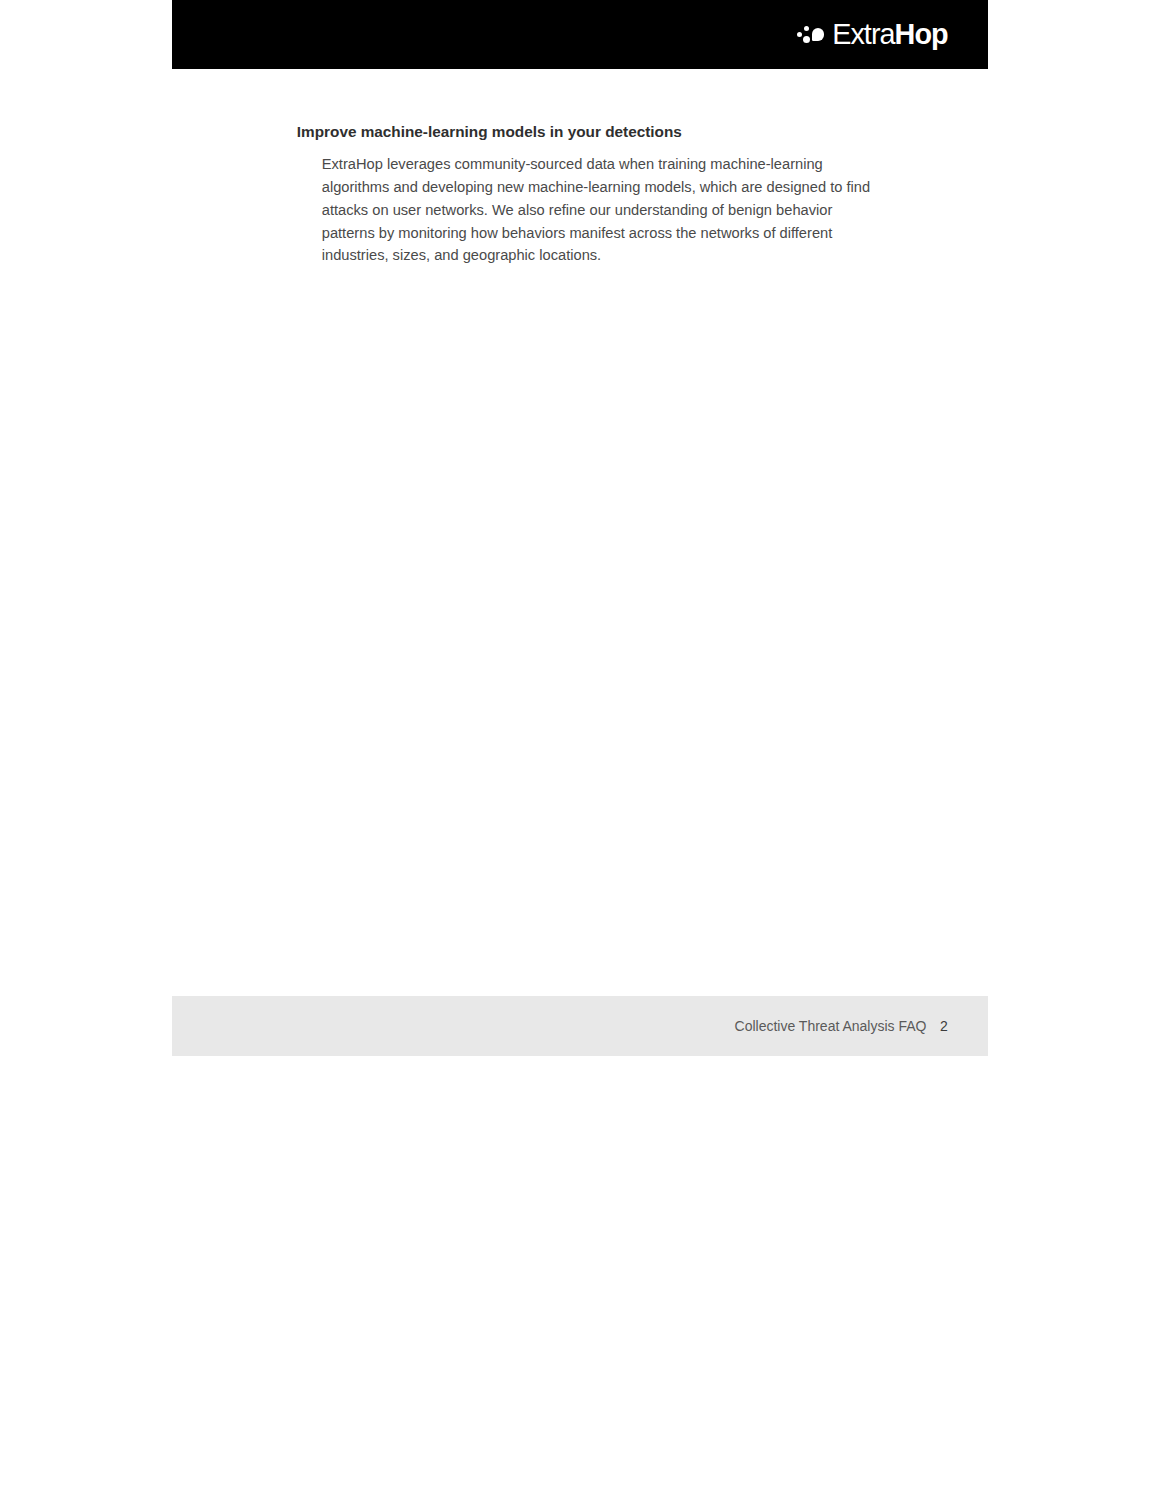Extra Hop
Improve machine-learning models in your detections
ExtraHop leverages community-sourced data when training machine-learning algorithms and developing new machine-learning models, which are designed to find attacks on user networks. We also refine our understanding of benign behavior patterns by monitoring how behaviors manifest across the networks of different industries, sizes, and geographic locations.
Collective Threat Analysis FAQ2